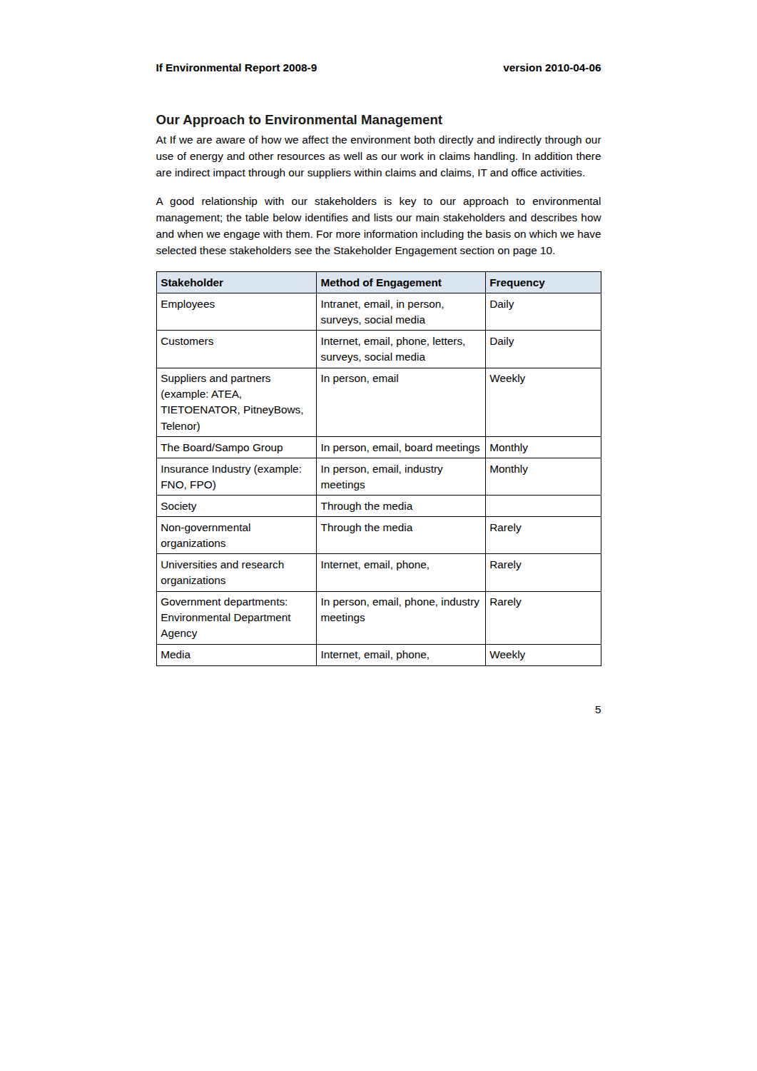If Environmental Report 2008-9 version 2010-04-06
Our Approach to Environmental Management
At If we are aware of how we affect the environment both directly and indirectly through our use of energy and other resources as well as our work in claims handling. In addition there are indirect impact through our suppliers within claims and claims, IT and office activities.
A good relationship with our stakeholders is key to our approach to environmental management; the table below identifies and lists our main stakeholders and describes how and when we engage with them. For more information including the basis on which we have selected these stakeholders see the Stakeholder Engagement section on page 10.
| Stakeholder | Method of Engagement | Frequency |
| --- | --- | --- |
| Employees | Intranet, email, in person, surveys, social media | Daily |
| Customers | Internet, email, phone, letters, surveys, social media | Daily |
| Suppliers and partners (example: ATEA, TIETOENATOR, PitneyBows, Telenor) | In person, email | Weekly |
| The Board/Sampo Group | In person, email, board meetings | Monthly |
| Insurance Industry (example: FNO, FPO) | In person, email, industry meetings | Monthly |
| Society | Through the media | |
| Non-governmental organizations | Through the media | Rarely |
| Universities and research organizations | Internet, email, phone, | Rarely |
| Government departments: Environmental Department Agency | In person, email, phone, industry meetings | Rarely |
| Media | Internet, email, phone, | Weekly |
5